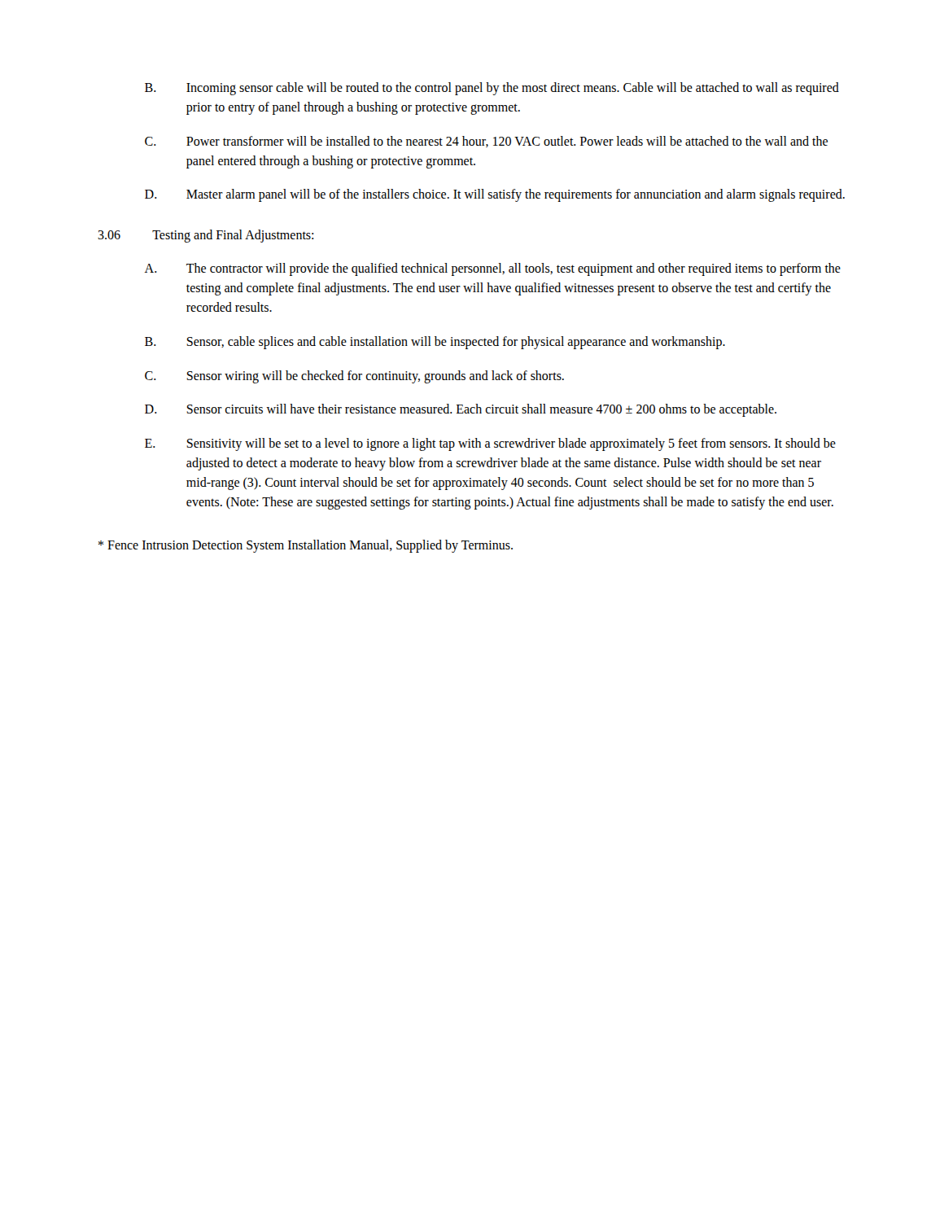B.
Incoming sensor cable will be routed to the control panel by the most direct means. Cable will be attached to wall as required prior to entry of panel through a bushing or protective grommet.
C.
Power transformer will be installed to the nearest 24 hour, 120 VAC outlet. Power leads will be attached to the wall and the panel entered through a bushing or protective grommet.
D.
Master alarm panel will be of the installers choice. It will satisfy the requirements for annunciation and alarm signals required.
3.06
Testing and Final Adjustments:
A.
The contractor will provide the qualified technical personnel, all tools, test equipment and other required items to perform the testing and complete final adjustments. The end user will have qualified witnesses present to observe the test and certify the recorded results.
B.
Sensor, cable splices and cable installation will be inspected for physical appearance and workmanship.
C.
Sensor wiring will be checked for continuity, grounds and lack of shorts.
D.
Sensor circuits will have their resistance measured. Each circuit shall measure 4700 ± 200 ohms to be acceptable.
E.
Sensitivity will be set to a level to ignore a light tap with a screwdriver blade approximately 5 feet from sensors. It should be adjusted to detect a moderate to heavy blow from a screwdriver blade at the same distance. Pulse width should be set near mid-range (3). Count interval should be set for approximately 40 seconds. Count select should be set for no more than 5 events. (Note: These are suggested settings for starting points.) Actual fine adjustments shall be made to satisfy the end user.
* Fence Intrusion Detection System Installation Manual, Supplied by Terminus.